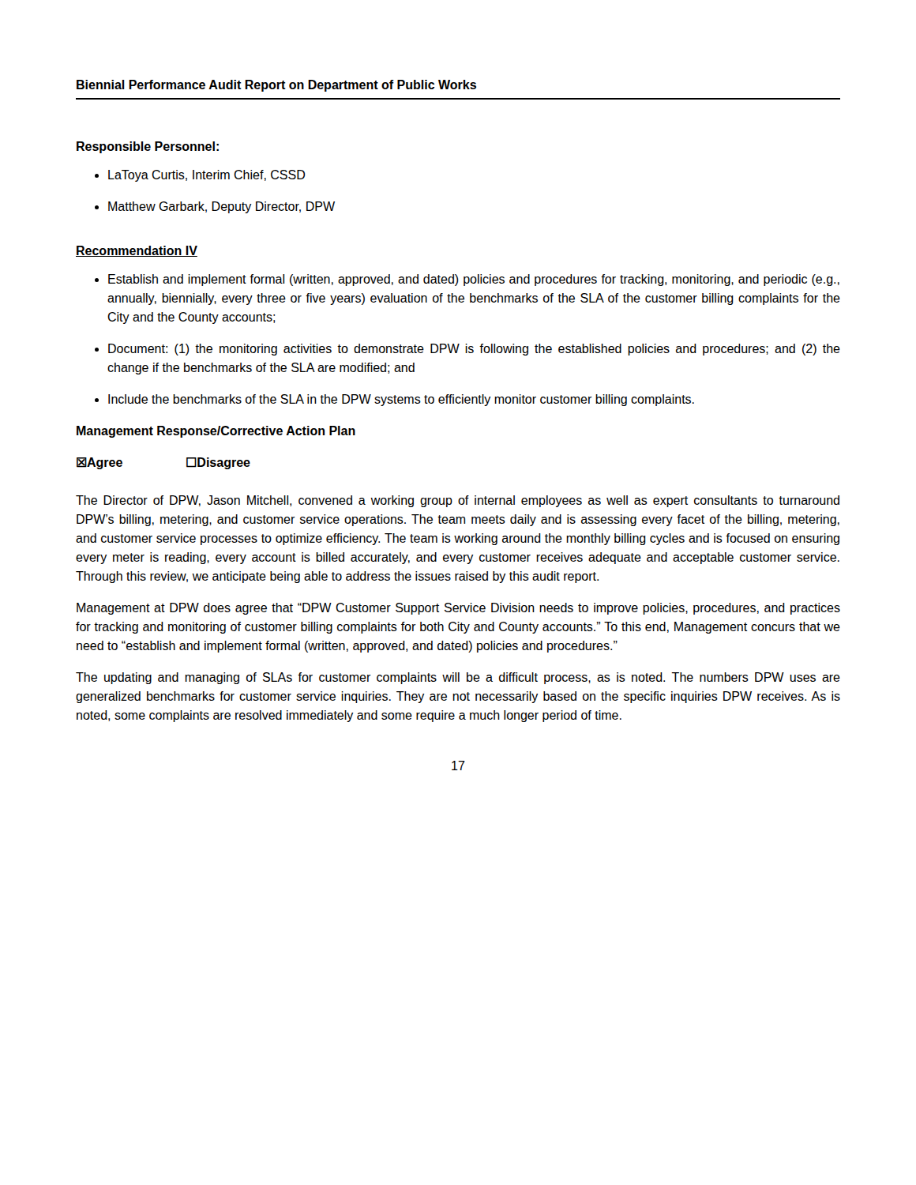Biennial Performance Audit Report on Department of Public Works
Responsible Personnel:
LaToya Curtis, Interim Chief, CSSD
Matthew Garbark, Deputy Director, DPW
Recommendation IV
Establish and implement formal (written, approved, and dated) policies and procedures for tracking, monitoring, and periodic (e.g., annually, biennially, every three or five years) evaluation of the benchmarks of the SLA of the customer billing complaints for the City and the County accounts;
Document: (1) the monitoring activities to demonstrate DPW is following the established policies and procedures; and (2) the change if the benchmarks of the SLA are modified; and
Include the benchmarks of the SLA in the DPW systems to efficiently monitor customer billing complaints.
Management Response/Corrective Action Plan
☒Agree☐Disagree
The Director of DPW, Jason Mitchell, convened a working group of internal employees as well as expert consultants to turnaround DPW’s billing, metering, and customer service operations. The team meets daily and is assessing every facet of the billing, metering, and customer service processes to optimize efficiency. The team is working around the monthly billing cycles and is focused on ensuring every meter is reading, every account is billed accurately, and every customer receives adequate and acceptable customer service. Through this review, we anticipate being able to address the issues raised by this audit report.
Management at DPW does agree that “DPW Customer Support Service Division needs to improve policies, procedures, and practices for tracking and monitoring of customer billing complaints for both City and County accounts.” To this end, Management concurs that we need to “establish and implement formal (written, approved, and dated) policies and procedures.”
The updating and managing of SLAs for customer complaints will be a difficult process, as is noted. The numbers DPW uses are generalized benchmarks for customer service inquiries. They are not necessarily based on the specific inquiries DPW receives. As is noted, some complaints are resolved immediately and some require a much longer period of time.
17